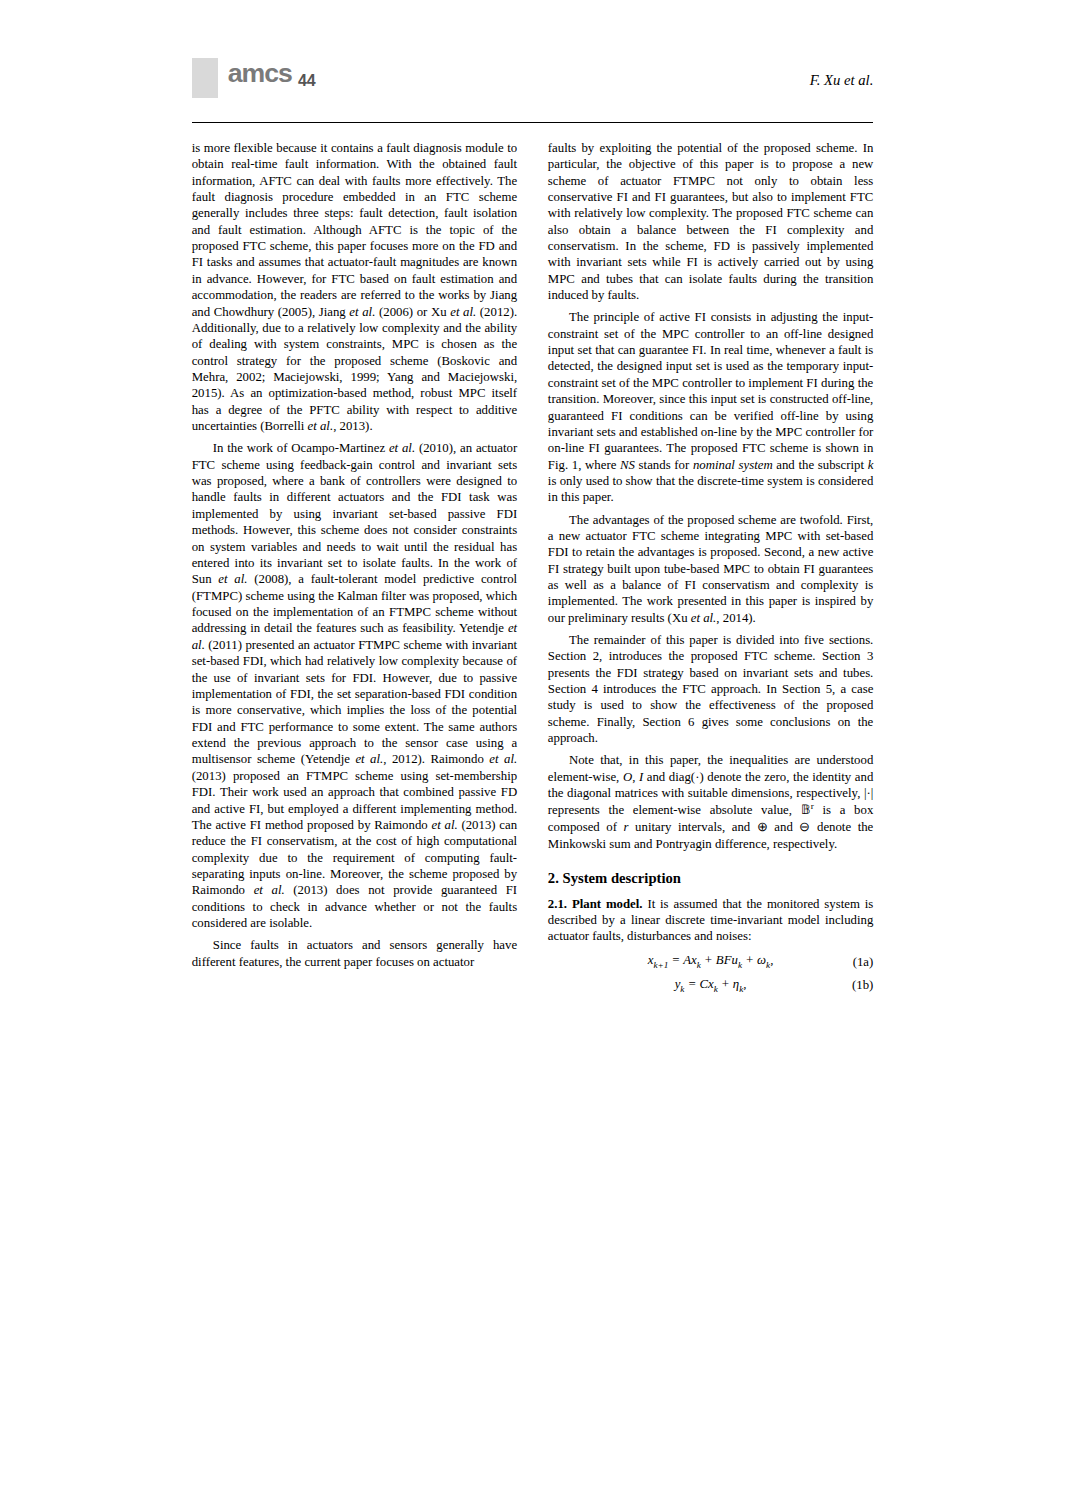amcs
44
F. Xu et al.
is more flexible because it contains a fault diagnosis module to obtain real-time fault information. With the obtained fault information, AFTC can deal with faults more effectively. The fault diagnosis procedure embedded in an FTC scheme generally includes three steps: fault detection, fault isolation and fault estimation. Although AFTC is the topic of the proposed FTC scheme, this paper focuses more on the FD and FI tasks and assumes that actuator-fault magnitudes are known in advance. However, for FTC based on fault estimation and accommodation, the readers are referred to the works by Jiang and Chowdhury (2005), Jiang et al. (2006) or Xu et al. (2012). Additionally, due to a relatively low complexity and the ability of dealing with system constraints, MPC is chosen as the control strategy for the proposed scheme (Boskovic and Mehra, 2002; Maciejowski, 1999; Yang and Maciejowski, 2015). As an optimization-based method, robust MPC itself has a degree of the PFTC ability with respect to additive uncertainties (Borrelli et al., 2013).
In the work of Ocampo-Martinez et al. (2010), an actuator FTC scheme using feedback-gain control and invariant sets was proposed, where a bank of controllers were designed to handle faults in different actuators and the FDI task was implemented by using invariant set-based passive FDI methods. However, this scheme does not consider constraints on system variables and needs to wait until the residual has entered into its invariant set to isolate faults. In the work of Sun et al. (2008), a fault-tolerant model predictive control (FTMPC) scheme using the Kalman filter was proposed, which focused on the implementation of an FTMPC scheme without addressing in detail the features such as feasibility. Yetendje et al. (2011) presented an actuator FTMPC scheme with invariant set-based FDI, which had relatively low complexity because of the use of invariant sets for FDI. However, due to passive implementation of FDI, the set separation-based FDI condition is more conservative, which implies the loss of the potential FDI and FTC performance to some extent. The same authors extend the previous approach to the sensor case using a multisensor scheme (Yetendje et al., 2012). Raimondo et al. (2013) proposed an FTMPC scheme using set-membership FDI. Their work used an approach that combined passive FD and active FI, but employed a different implementing method. The active FI method proposed by Raimondo et al. (2013) can reduce the FI conservatism, at the cost of high computational complexity due to the requirement of computing fault-separating inputs on-line. Moreover, the scheme proposed by Raimondo et al. (2013) does not provide guaranteed FI conditions to check in advance whether or not the faults considered are isolable.
Since faults in actuators and sensors generally have different features, the current paper focuses on actuator
faults by exploiting the potential of the proposed scheme. In particular, the objective of this paper is to propose a new scheme of actuator FTMPC not only to obtain less conservative FI and FI guarantees, but also to implement FTC with relatively low complexity. The proposed FTC scheme can also obtain a balance between the FI complexity and conservatism. In the scheme, FD is passively implemented with invariant sets while FI is actively carried out by using MPC and tubes that can isolate faults during the transition induced by faults.
The principle of active FI consists in adjusting the input-constraint set of the MPC controller to an off-line designed input set that can guarantee FI. In real time, whenever a fault is detected, the designed input set is used as the temporary input-constraint set of the MPC controller to implement FI during the transition. Moreover, since this input set is constructed off-line, guaranteed FI conditions can be verified off-line by using invariant sets and established on-line by the MPC controller for on-line FI guarantees. The proposed FTC scheme is shown in Fig. 1, where NS stands for nominal system and the subscript k is only used to show that the discrete-time system is considered in this paper.
The advantages of the proposed scheme are twofold. First, a new actuator FTC scheme integrating MPC with set-based FDI to retain the advantages is proposed. Second, a new active FI strategy built upon tube-based MPC to obtain FI guarantees as well as a balance of FI conservatism and complexity is implemented. The work presented in this paper is inspired by our preliminary results (Xu et al., 2014).
The remainder of this paper is divided into five sections. Section 2, introduces the proposed FTC scheme. Section 3 presents the FDI strategy based on invariant sets and tubes. Section 4 introduces the FTC approach. In Section 5, a case study is used to show the effectiveness of the proposed scheme. Finally, Section 6 gives some conclusions on the approach.
Note that, in this paper, the inequalities are understood element-wise, O, I and diag(·) denote the zero, the identity and the diagonal matrices with suitable dimensions, respectively, |·| represents the element-wise absolute value, 𝔹r is a box composed of r unitary intervals, and ⊕ and ⊖ denote the Minkowski sum and Pontryagin difference, respectively.
2. System description
2.1. Plant model. It is assumed that the monitored system is described by a linear discrete time-invariant model including actuator faults, disturbances and noises:
xk+1 = Axk + BFuk + ωk, (1a)
yk = Cxk + ηk, (1b)